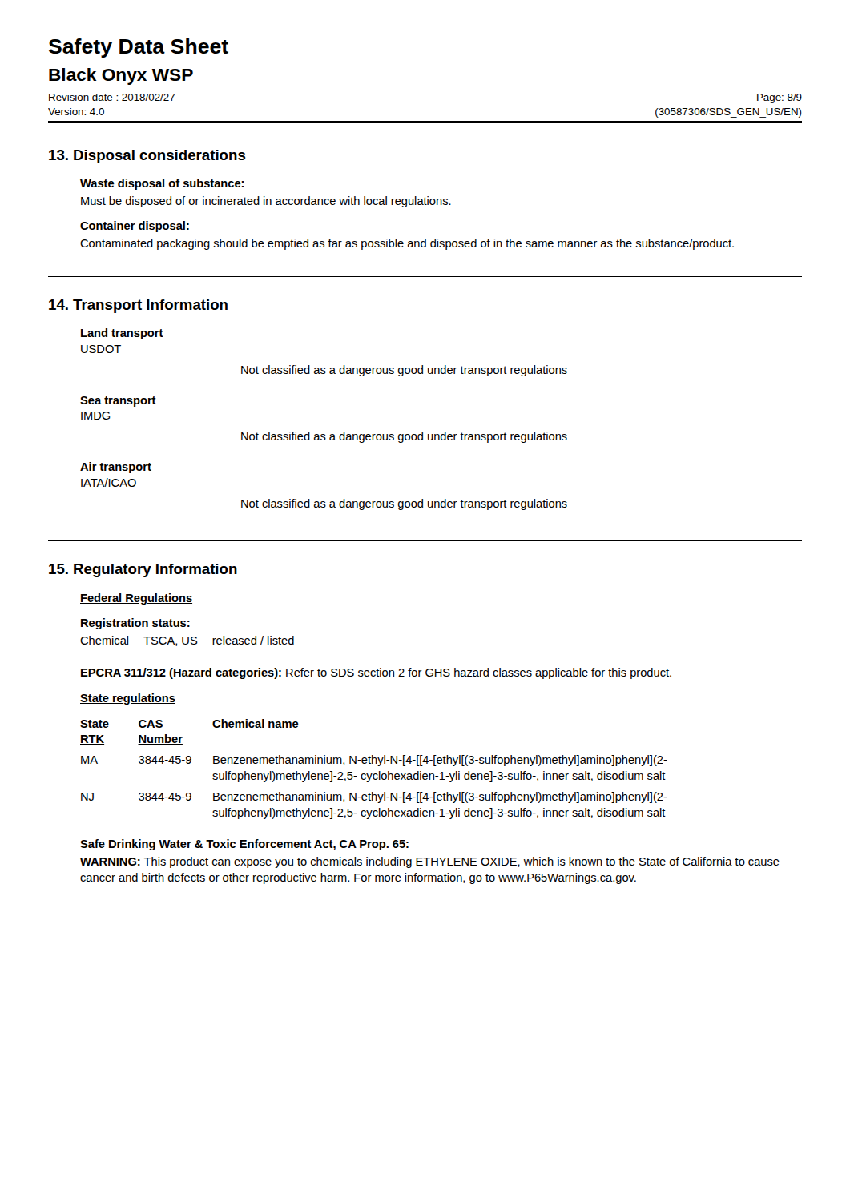Safety Data Sheet
Black Onyx WSP
Revision date : 2018/02/27
Version: 4.0
Page: 8/9
(30587306/SDS_GEN_US/EN)
13. Disposal considerations
Waste disposal of substance:
Must be disposed of or incinerated in accordance with local regulations.
Container disposal:
Contaminated packaging should be emptied as far as possible and disposed of in the same manner as the substance/product.
14. Transport Information
Land transport
USDOT
Not classified as a dangerous good under transport regulations
Sea transport
IMDG
Not classified as a dangerous good under transport regulations
Air transport
IATA/ICAO
Not classified as a dangerous good under transport regulations
15. Regulatory Information
Federal Regulations
Registration status:
| Chemical | TSCA, US | released / listed |
EPCRA 311/312 (Hazard categories): Refer to SDS section 2 for GHS hazard classes applicable for this product.
State regulations
| State RTK | CAS Number | Chemical name |
| --- | --- | --- |
| MA | 3844-45-9 | Benzenemethanaminium, N-ethyl-N-[4-[[4-[ethyl[(3-sulfophenyl)methyl]amino]phenyl](2-sulfophenyl)methylene]-2,5- cyclohexadien-1-yli dene]-3-sulfo-, inner salt, disodium salt |
| NJ | 3844-45-9 | Benzenemethanaminium, N-ethyl-N-[4-[[4-[ethyl[(3-sulfophenyl)methyl]amino]phenyl](2-sulfophenyl)methylene]-2,5- cyclohexadien-1-yli dene]-3-sulfo-, inner salt, disodium salt |
Safe Drinking Water & Toxic Enforcement Act, CA Prop. 65:
WARNING: This product can expose you to chemicals including ETHYLENE OXIDE, which is known to the State of California to cause cancer and birth defects or other reproductive harm. For more information, go to www.P65Warnings.ca.gov.